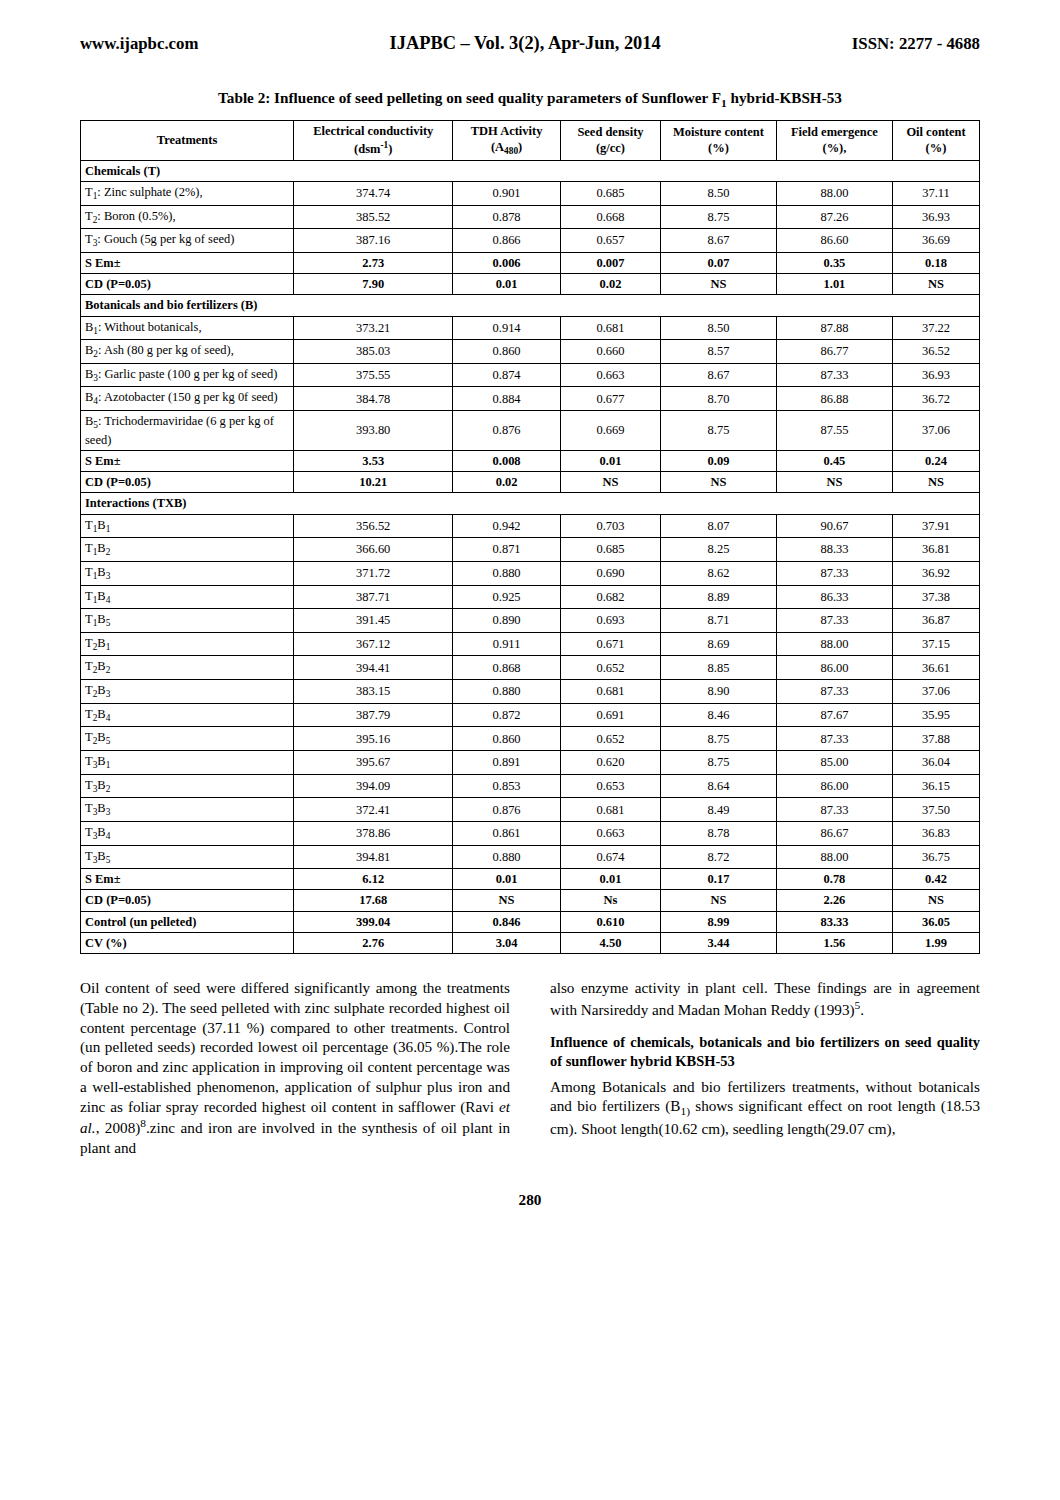www.ijapbc.com IJAPBC – Vol. 3(2), Apr-Jun, 2014 ISSN: 2277 - 4688
Table 2: Influence of seed pelleting on seed quality parameters of Sunflower F1 hybrid-KBSH-53
| Treatments | Electrical conductivity (dsm -1 ) | TDH Activity (A 480 ) | Seed density (g/cc) | Moisture content (%) | Field emergence (%), | Oil content (%) |
| --- | --- | --- | --- | --- | --- | --- |
| Chemicals (T) |
| T 1 : Zinc sulphate (2%), | 374.74 | 0.901 | 0.685 | 8.50 | 88.00 | 37.11 |
| T 2 : Boron (0.5%), | 385.52 | 0.878 | 0.668 | 8.75 | 87.26 | 36.93 |
| T 3 : Gouch (5g per kg of seed) | 387.16 | 0.866 | 0.657 | 8.67 | 86.60 | 36.69 |
| S Em± | 2.73 | 0.006 | 0.007 | 0.07 | 0.35 | 0.18 |
| CD (P=0.05) | 7.90 | 0.01 | 0.02 | NS | 1.01 | NS |
| Botanicals and bio fertilizers (B) |
| B 1 : Without botanicals, | 373.21 | 0.914 | 0.681 | 8.50 | 87.88 | 37.22 |
| B 2 : Ash (80 g per kg of seed), | 385.03 | 0.860 | 0.660 | 8.57 | 86.77 | 36.52 |
| B 3 : Garlic paste (100 g per kg of seed) | 375.55 | 0.874 | 0.663 | 8.67 | 87.33 | 36.93 |
| B 4 : Azotobacter (150 g per kg 0f seed) | 384.78 | 0.884 | 0.677 | 8.70 | 86.88 | 36.72 |
| B 5 : Trichodermaviridae (6 g per kg of seed) | 393.80 | 0.876 | 0.669 | 8.75 | 87.55 | 37.06 |
| S Em± | 3.53 | 0.008 | 0.01 | 0.09 | 0.45 | 0.24 |
| CD (P=0.05) | 10.21 | 0.02 | NS | NS | NS | NS |
| Interactions (TXB) |
| T 1 B 1 | 356.52 | 0.942 | 0.703 | 8.07 | 90.67 | 37.91 |
| T 1 B 2 | 366.60 | 0.871 | 0.685 | 8.25 | 88.33 | 36.81 |
| T 1 B 3 | 371.72 | 0.880 | 0.690 | 8.62 | 87.33 | 36.92 |
| T 1 B 4 | 387.71 | 0.925 | 0.682 | 8.89 | 86.33 | 37.38 |
| T 1 B 5 | 391.45 | 0.890 | 0.693 | 8.71 | 87.33 | 36.87 |
| T 2 B 1 | 367.12 | 0.911 | 0.671 | 8.69 | 88.00 | 37.15 |
| T 2 B 2 | 394.41 | 0.868 | 0.652 | 8.85 | 86.00 | 36.61 |
| T 2 B 3 | 383.15 | 0.880 | 0.681 | 8.90 | 87.33 | 37.06 |
| T 2 B 4 | 387.79 | 0.872 | 0.691 | 8.46 | 87.67 | 35.95 |
| T 2 B 5 | 395.16 | 0.860 | 0.652 | 8.75 | 87.33 | 37.88 |
| T 3 B 1 | 395.67 | 0.891 | 0.620 | 8.75 | 85.00 | 36.04 |
| T 3 B 2 | 394.09 | 0.853 | 0.653 | 8.64 | 86.00 | 36.15 |
| T 3 B 3 | 372.41 | 0.876 | 0.681 | 8.49 | 87.33 | 37.50 |
| T 3 B 4 | 378.86 | 0.861 | 0.663 | 8.78 | 86.67 | 36.83 |
| T 3 B 5 | 394.81 | 0.880 | 0.674 | 8.72 | 88.00 | 36.75 |
| S Em± | 6.12 | 0.01 | 0.01 | 0.17 | 0.78 | 0.42 |
| CD (P=0.05) | 17.68 | NS | Ns | NS | 2.26 | NS |
| Control (un pelleted) | 399.04 | 0.846 | 0.610 | 8.99 | 83.33 | 36.05 |
| CV (%) | 2.76 | 3.04 | 4.50 | 3.44 | 1.56 | 1.99 |
Oil content of seed were differed significantly among the treatments (Table no 2). The seed pelleted with zinc sulphate recorded highest oil content percentage (37.11 %) compared to other treatments. Control (un pelleted seeds) recorded lowest oil percentage (36.05 %).The role of boron and zinc application in improving oil content percentage was a well-established phenomenon, application of sulphur plus iron and zinc as foliar spray recorded highest oil content in safflower (Ravi et al., 2008)8.zinc and iron are involved in the synthesis of oil plant in plant and
also enzyme activity in plant cell. These findings are in agreement with Narsireddy and Madan Mohan Reddy (1993)5.
Influence of chemicals, botanicals and bio fertilizers on seed quality of sunflower hybrid KBSH-53
Among Botanicals and bio fertilizers treatments, without botanicals and bio fertilizers (B1) shows significant effect on root length (18.53 cm). Shoot length(10.62 cm), seedling length(29.07 cm),
280